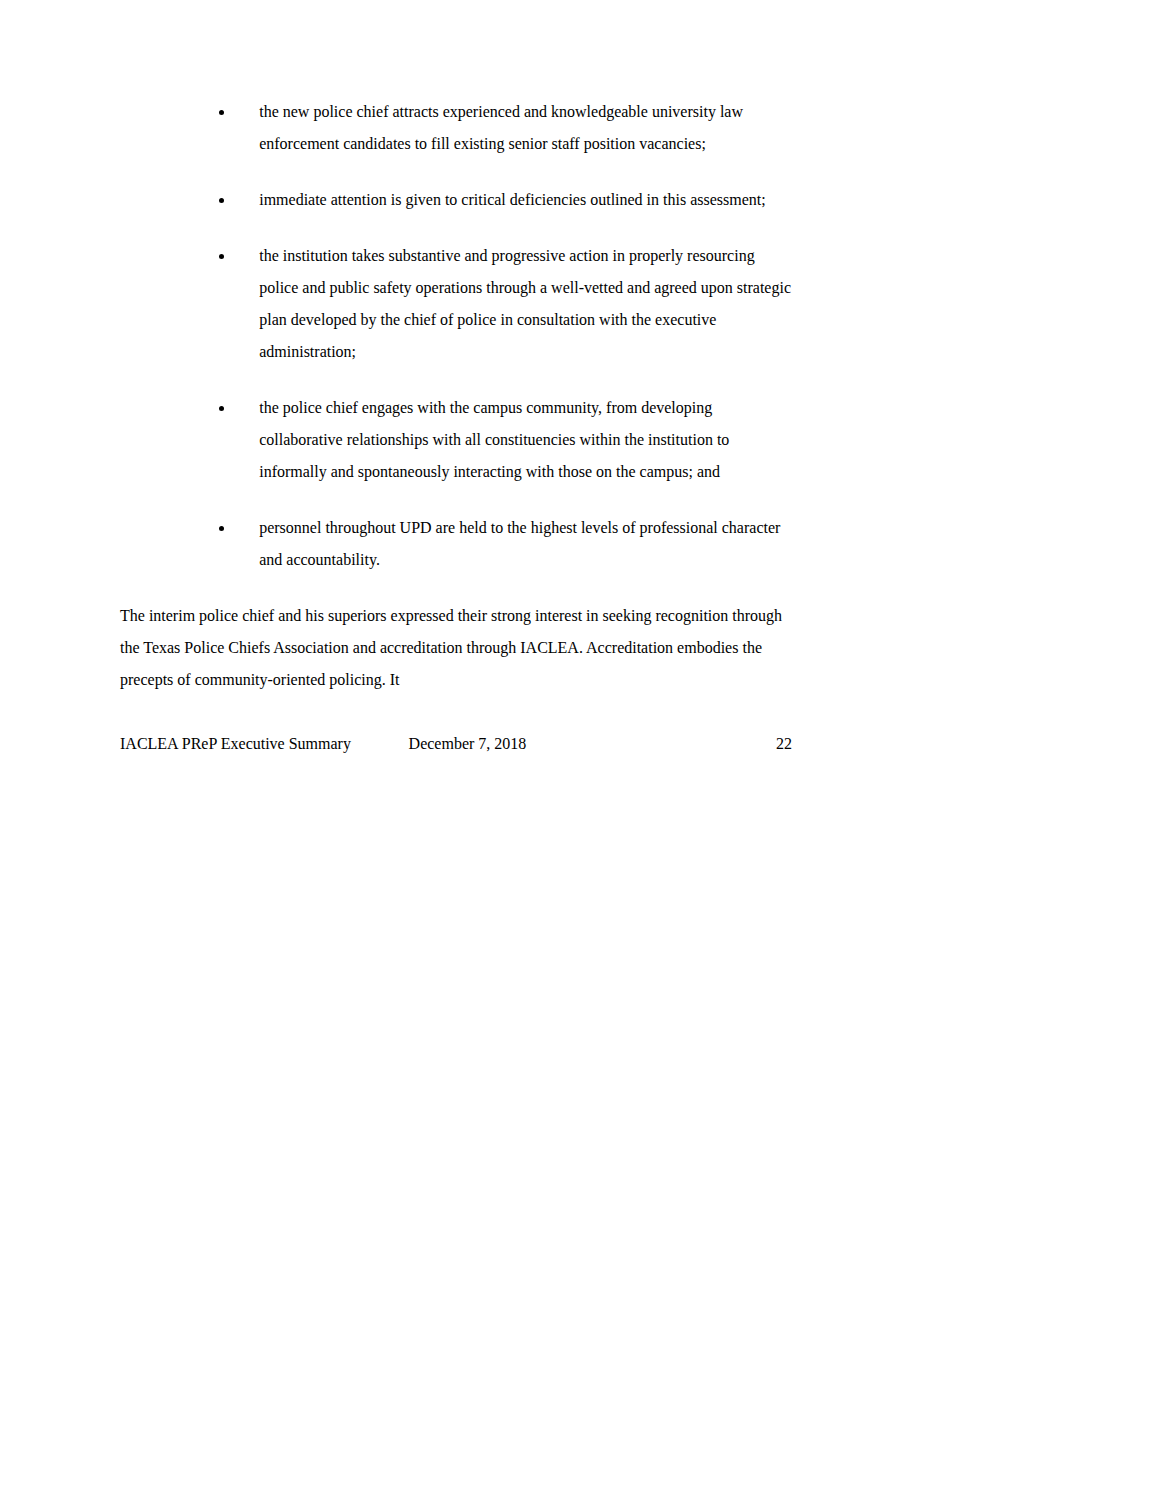the new police chief attracts experienced and knowledgeable university law enforcement candidates to fill existing senior staff position vacancies;
immediate attention is given to critical deficiencies outlined in this assessment;
the institution takes substantive and progressive action in properly resourcing police and public safety operations through a well-vetted and agreed upon strategic plan developed by the chief of police in consultation with the executive administration;
the police chief engages with the campus community, from developing collaborative relationships with all constituencies within the institution to informally and spontaneously interacting with those on the campus; and
personnel throughout UPD are held to the highest levels of professional character and accountability.
The interim police chief and his superiors expressed their strong interest in seeking recognition through the Texas Police Chiefs Association and accreditation through IACLEA. Accreditation embodies the precepts of community-oriented policing. It
IACLEA PReP Executive Summary December 7, 2018 22